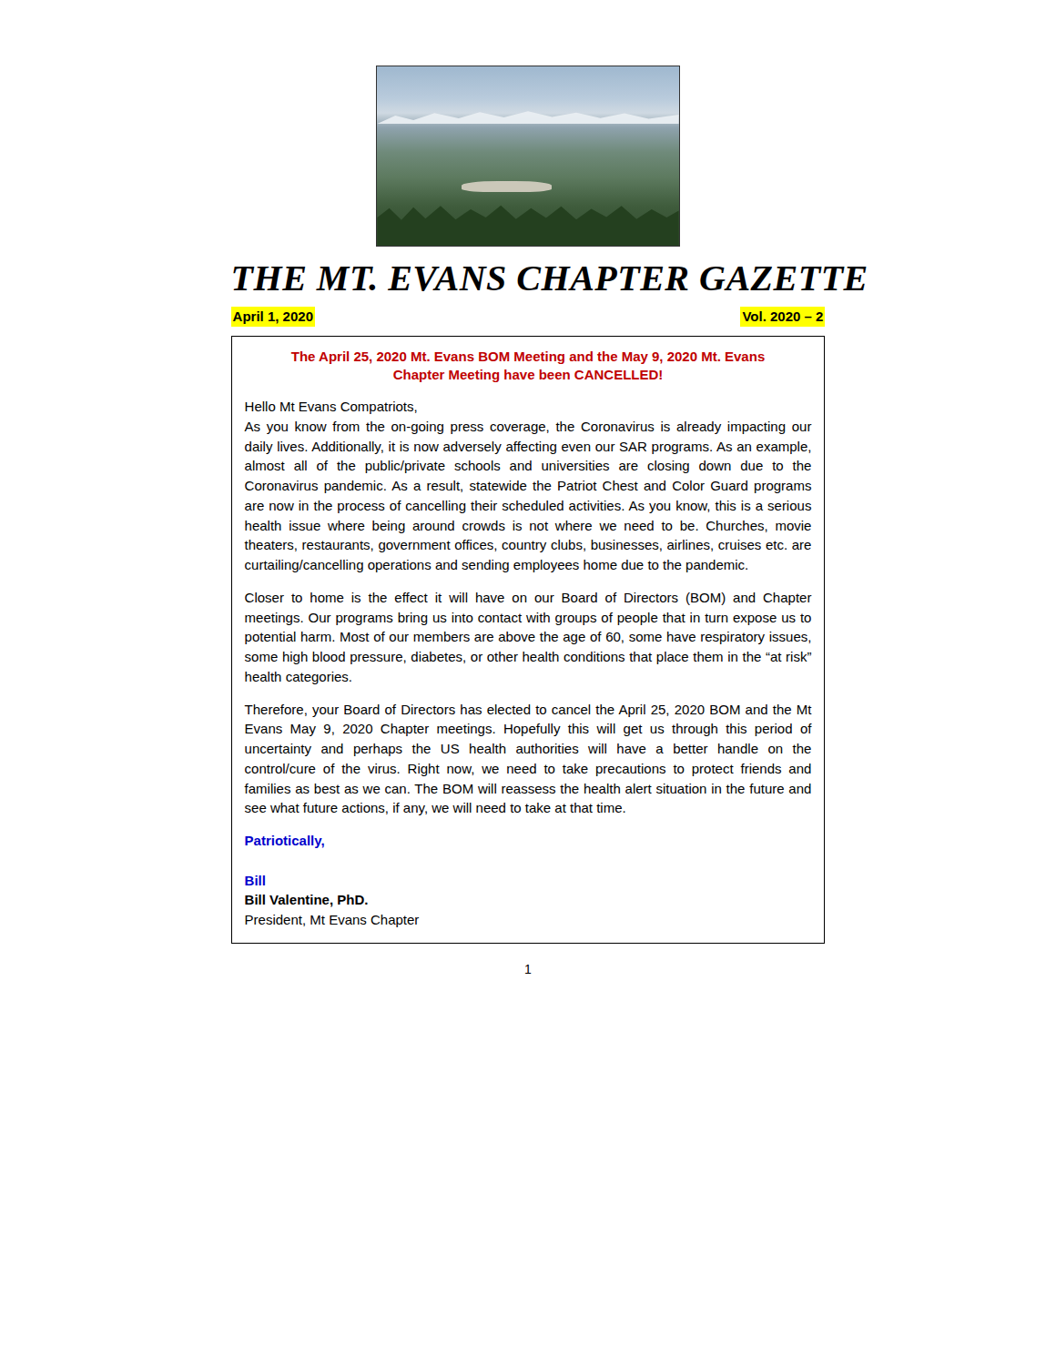THE MT. EVANS CHAPTER GAZETTE
April 1, 2020 Vol. 2020 – 2
The April 25, 2020 Mt. Evans BOM Meeting and the May 9, 2020 Mt. Evans
Chapter Meeting have been CANCELLED!
Hello Mt Evans Compatriots,
As you know from the on-going press coverage, the Coronavirus is already impacting our daily lives. Additionally, it is now adversely affecting even our SAR programs. As an example, almost all of the public/private schools and universities are closing down due to the Coronavirus pandemic. As a result, statewide the Patriot Chest and Color Guard programs are now in the process of cancelling their scheduled activities. As you know, this is a serious health issue where being around crowds is not where we need to be. Churches, movie theaters, restaurants, government offices, country clubs, businesses, airlines, cruises etc. are curtailing/cancelling operations and sending employees home due to the pandemic.
Closer to home is the effect it will have on our Board of Directors (BOM) and Chapter meetings. Our programs bring us into contact with groups of people that in turn expose us to potential harm. Most of our members are above the age of 60, some have respiratory issues, some high blood pressure, diabetes, or other health conditions that place them in the “at risk” health categories.
Therefore, your Board of Directors has elected to cancel the April 25, 2020 BOM and the Mt Evans May 9, 2020 Chapter meetings. Hopefully this will get us through this period of uncertainty and perhaps the US health authorities will have a better handle on the control/cure of the virus. Right now, we need to take precautions to protect friends and families as best as we can. The BOM will reassess the health alert situation in the future and see what future actions, if any, we will need to take at that time.
Patriotically,
Bill
Bill Valentine, PhD.
President, Mt Evans Chapter
1